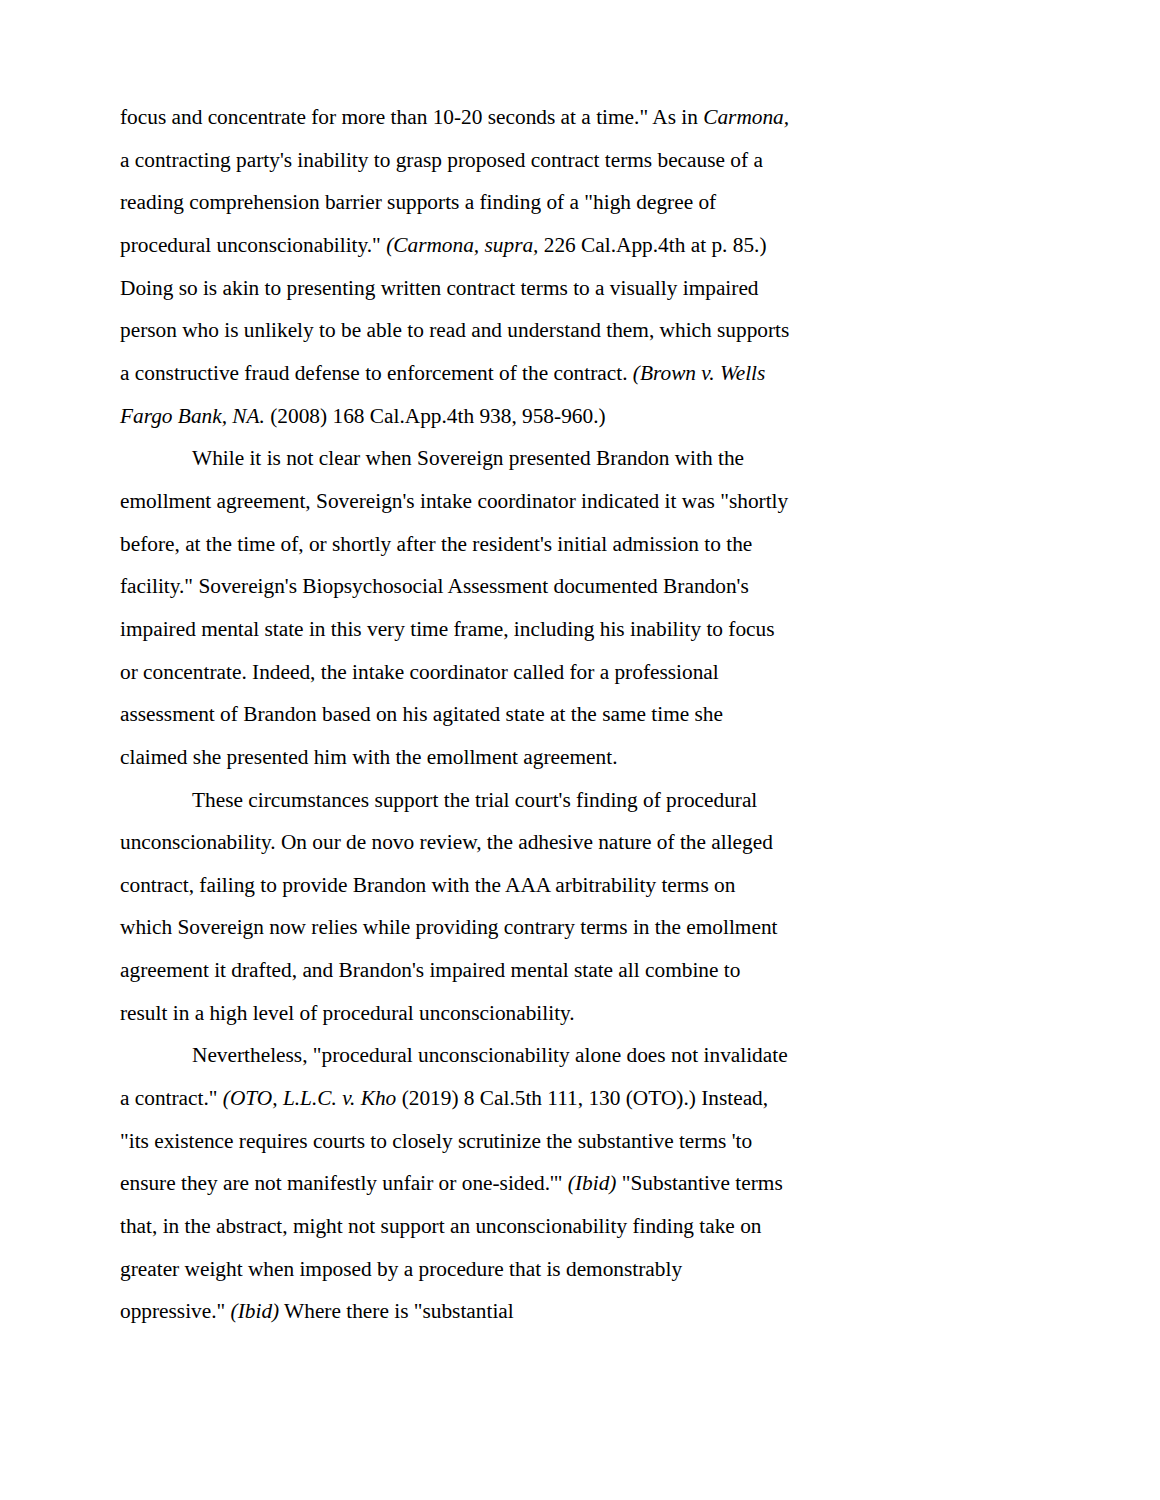focus and concentrate for more than 10-20 seconds at a time." As in Carmona, a contracting party's inability to grasp proposed contract terms because of a reading comprehension barrier supports a finding of a "high degree of procedural unconscionability." (Carmona, supra, 226 Cal.App.4th at p. 85.) Doing so is akin to presenting written contract terms to a visually impaired person who is unlikely to be able to read and understand them, which supports a constructive fraud defense to enforcement of the contract. (Brown v. Wells Fargo Bank, NA. (2008) 168 Cal.App.4th 938, 958-960.)
While it is not clear when Sovereign presented Brandon with the emollment agreement, Sovereign's intake coordinator indicated it was "shortly before, at the time of, or shortly after the resident's initial admission to the facility." Sovereign's Biopsychosocial Assessment documented Brandon's impaired mental state in this very time frame, including his inability to focus or concentrate. Indeed, the intake coordinator called for a professional assessment of Brandon based on his agitated state at the same time she claimed she presented him with the emollment agreement.
These circumstances support the trial court's finding of procedural unconscionability. On our de novo review, the adhesive nature of the alleged contract, failing to provide Brandon with the AAA arbitrability terms on which Sovereign now relies while providing contrary terms in the emollment agreement it drafted, and Brandon's impaired mental state all combine to result in a high level of procedural unconscionability.
Nevertheless, "procedural unconscionability alone does not invalidate a contract." (OTO, L.L.C. v. Kho (2019) 8 Cal.5th 111, 130 (OTO).) Instead, "its existence requires courts to closely scrutinize the substantive terms 'to ensure they are not manifestly unfair or one-sided.'" (Ibid) "Substantive terms that, in the abstract, might not support an unconscionability finding take on greater weight when imposed by a procedure that is demonstrably oppressive." (Ibid) Where there is "substantial